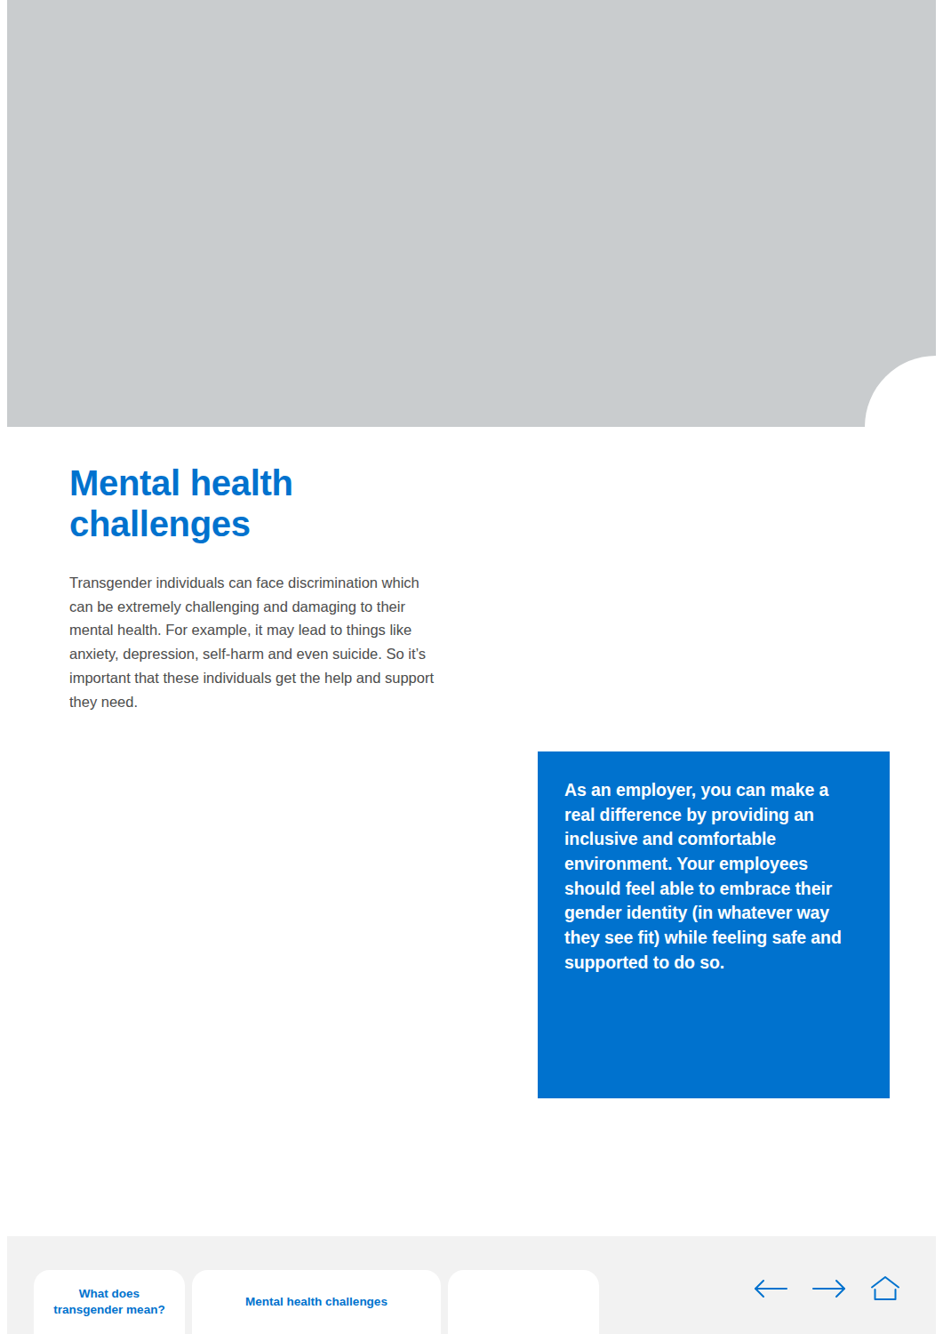Mental health
challenges
Transgender individuals can face discrimination which can be extremely challenging and damaging to their mental health. For example, it may lead to things like anxiety, depression, self-harm and even suicide. So it’s important that these individuals get the help and support they need.
As an employer, you can make a real difference by providing an inclusive and comfortable environment. Your employees should feel able to embrace their gender identity (in whatever way they see fit) while feeling safe and supported to do so.
What does
transgender mean?
Mental health challenges